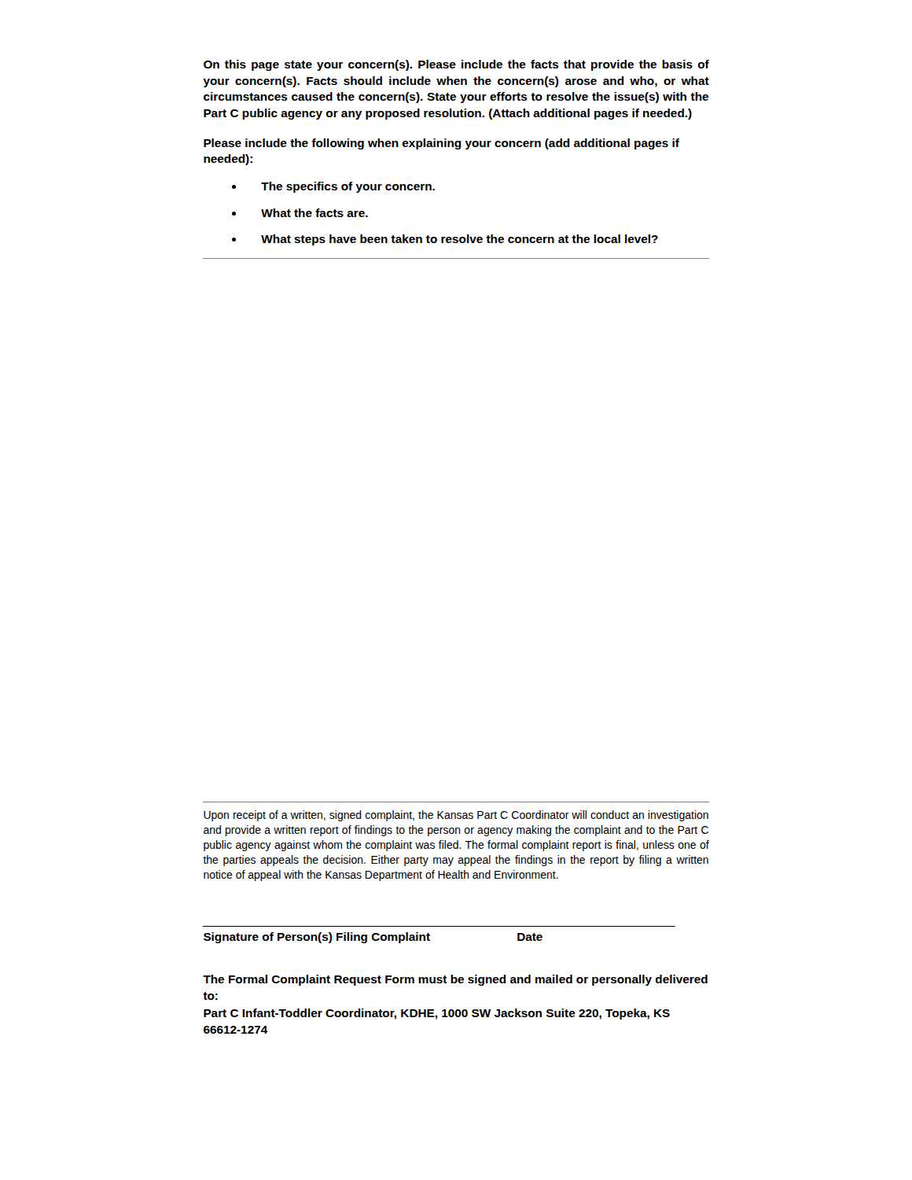On this page state your concern(s). Please include the facts that provide the basis of your concern(s). Facts should include when the concern(s) arose and who, or what circumstances caused the concern(s). State your efforts to resolve the issue(s) with the Part C public agency or any proposed resolution. (Attach additional pages if needed.)
Please include the following when explaining your concern (add additional pages if needed):
The specifics of your concern.
What the facts are.
What steps have been taken to resolve the concern at the local level?
Upon receipt of a written, signed complaint, the Kansas Part C Coordinator will conduct an investigation and provide a written report of findings to the person or agency making the complaint and to the Part C public agency against whom the complaint was filed. The formal complaint report is final, unless one of the parties appeals the decision. Either party may appeal the findings in the report by filing a written notice of appeal with the Kansas Department of Health and Environment.
| Signature of Person(s) Filing Complaint | Date |
The Formal Complaint Request Form must be signed and mailed or personally delivered to:
Part C Infant-Toddler Coordinator, KDHE, 1000 SW Jackson Suite 220, Topeka, KS 66612-1274